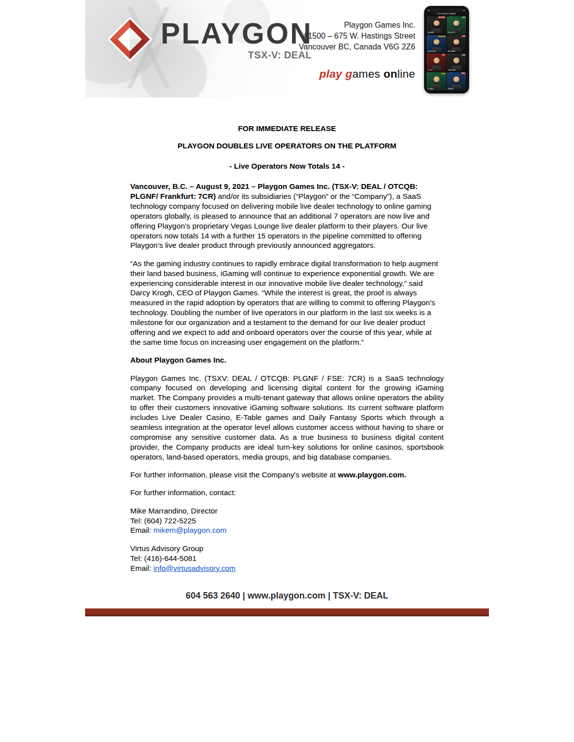PLAYGON
TSX-V: DEAL
Playgon Games Inc.
#1500 – 675 W. Hastings Street
Vancouver BC, Canada V6G 2Z6
play g ames online
Live Dealer Games
MELANIE
BRITTANY
ROULETTE
LIVE
BLACKJACK
EDUARDO
BACCARAT
LIVE
LLOYD
HOT
CHRISTIAN
LIVE
E-TABLE
NEW
FANTASY
PLAY
FOR IMMEDIATE RELEASE
PLAYGON DOUBLES LIVE OPERATORS ON THE PLATFORM
- Live Operators Now Totals 14 -
Vancouver, B.C. – August 9, 2021 – Playgon Games Inc. (TSX-V: DEAL / OTCQB: PLGNF/ Frankfurt: 7CR) and/or its subsidiaries (“Playgon” or the “Company”), a SaaS technology company focused on delivering mobile live dealer technology to online gaming operators globally, is pleased to announce that an additional 7 operators are now live and offering Playgon’s proprietary Vegas Lounge live dealer platform to their players. Our live operators now totals 14 with a further 15 operators in the pipeline committed to offering Playgon’s live dealer product through previously announced aggregators.
“As the gaming industry continues to rapidly embrace digital transformation to help augment their land based business, iGaming will continue to experience exponential growth. We are experiencing considerable interest in our innovative mobile live dealer technology,” said Darcy Krogh, CEO of Playgon Games. “While the interest is great, the proof is always measured in the rapid adoption by operators that are willing to commit to offering Playgon’s technology. Doubling the number of live operators in our platform in the last six weeks is a milestone for our organization and a testament to the demand for our live dealer product offering and we expect to add and onboard operators over the course of this year, while at the same time focus on increasing user engagement on the platform.”
About Playgon Games Inc.
Playgon Games Inc. (TSXV: DEAL / OTCQB: PLGNF / FSE: 7CR) is a SaaS technology company focused on developing and licensing digital content for the growing iGaming market. The Company provides a multi-tenant gateway that allows online operators the ability to offer their customers innovative iGaming software solutions. Its current software platform includes Live Dealer Casino, E-Table games and Daily Fantasy Sports which through a seamless integration at the operator level allows customer access without having to share or compromise any sensitive customer data. As a true business to business digital content provider, the Company products are ideal turn-key solutions for online casinos, sportsbook operators, land-based operators, media groups, and big database companies.
For further information, please visit the Company's website at www.playgon.com.
For further information, contact:
Mike Marrandino, Director
Tel: (604) 722-5225
Email: mikem@playgon.com
Virtus Advisory Group
Tel: (416)-644-5081
Email: info@virtusadvisory.com
604 563 2640 | www.playgon.com | TSX-V: DEAL